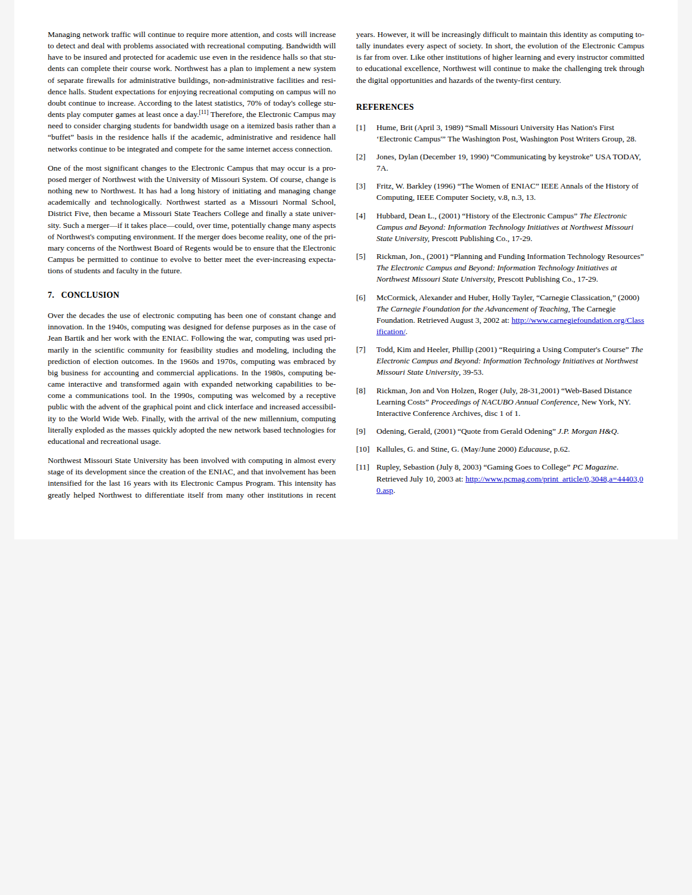Managing network traffic will continue to require more attention, and costs will increase to detect and deal with problems associated with recreational computing. Bandwidth will have to be insured and protected for academic use even in the residence halls so that students can complete their course work. Northwest has a plan to implement a new system of separate firewalls for administrative buildings, non-administrative facilities and residence halls. Student expectations for enjoying recreational computing on campus will no doubt continue to increase. According to the latest statistics, 70% of today's college students play computer games at least once a day.[11] Therefore, the Electronic Campus may need to consider charging students for bandwidth usage on a itemized basis rather than a “buffet” basis in the residence halls if the academic, administrative and residence hall networks continue to be integrated and compete for the same internet access connection.
One of the most significant changes to the Electronic Campus that may occur is a proposed merger of Northwest with the University of Missouri System. Of course, change is nothing new to Northwest. It has had a long history of initiating and managing change academically and technologically. Northwest started as a Missouri Normal School, District Five, then became a Missouri State Teachers College and finally a state university. Such a merger—if it takes place—could, over time, potentially change many aspects of Northwest's computing environment. If the merger does become reality, one of the primary concerns of the Northwest Board of Regents would be to ensure that the Electronic Campus be permitted to continue to evolve to better meet the ever-increasing expectations of students and faculty in the future.
7. CONCLUSION
Over the decades the use of electronic computing has been one of constant change and innovation. In the 1940s, computing was designed for defense purposes as in the case of Jean Bartik and her work with the ENIAC. Following the war, computing was used primarily in the scientific community for feasibility studies and modeling, including the prediction of election outcomes. In the 1960s and 1970s, computing was embraced by big business for accounting and commercial applications. In the 1980s, computing became interactive and transformed again with expanded networking capabilities to become a communications tool. In the 1990s, computing was welcomed by a receptive public with the advent of the graphical point and click interface and increased accessibility to the World Wide Web. Finally, with the arrival of the new millennium, computing literally exploded as the masses quickly adopted the new network based technologies for educational and recreational usage.
Northwest Missouri State University has been involved with computing in almost every stage of its development since the creation of the ENIAC, and that involvement has been intensified for the last 16 years with its Electronic Campus Program. This intensity has greatly helped Northwest to differentiate itself from many other institutions in recent years. However, it will be increasingly difficult to maintain this identity as computing totally inundates every aspect of society. In short, the evolution of the Electronic Campus is far from over. Like other institutions of higher learning and every instructor committed to educational excellence, Northwest will continue to make the challenging trek through the digital opportunities and hazards of the twenty-first century.
REFERENCES
[1] Hume, Brit (April 3, 1989) “Small Missouri University Has Nation's First ‘Electronic Campus'” The Washington Post, Washington Post Writers Group, 28.
[2] Jones, Dylan (December 19, 1990) “Communicating by keystroke” USA TODAY, 7A.
[3] Fritz, W. Barkley (1996) “The Women of ENIAC” IEEE Annals of the History of Computing, IEEE Computer Society, v.8, n.3, 13.
[4] Hubbard, Dean L., (2001) “History of the Electronic Campus” The Electronic Campus and Beyond: Information Technology Initiatives at Northwest Missouri State University, Prescott Publishing Co., 17-29.
[5] Rickman, Jon., (2001) “Planning and Funding Information Technology Resources” The Electronic Campus and Beyond: Information Technology Initiatives at Northwest Missouri State University, Prescott Publishing Co., 17-29.
[6] McCormick, Alexander and Huber, Holly Tayler, “Carnegie Classication,” (2000) The Carnegie Foundation for the Advancement of Teaching, The Carnegie Foundation. Retrieved August 3, 2002 at: http://www.carnegiefoundation.org/Classification/.
[7] Todd, Kim and Heeler, Phillip (2001) “Requiring a Using Computer's Course” The Electronic Campus and Beyond: Information Technology Initiatives at Northwest Missouri State University, 39-53.
[8] Rickman, Jon and Von Holzen, Roger (July, 28-31,2001) “Web-Based Distance Learning Costs” Proceedings of NACUBO Annual Conference, New York, NY. Interactive Conference Archives, disc 1 of 1.
[9] Odening, Gerald, (2001) “Quote from Gerald Odening” J.P. Morgan H&Q.
[10] Kallules, G. and Stine, G. (May/June 2000) Educause, p.62.
[11] Rupley, Sebastion (July 8, 2003) “Gaming Goes to College” PC Magazine. Retrieved July 10, 2003 at: http://www.pcmag.com/print_article/0,3048,a=44403,00.asp.